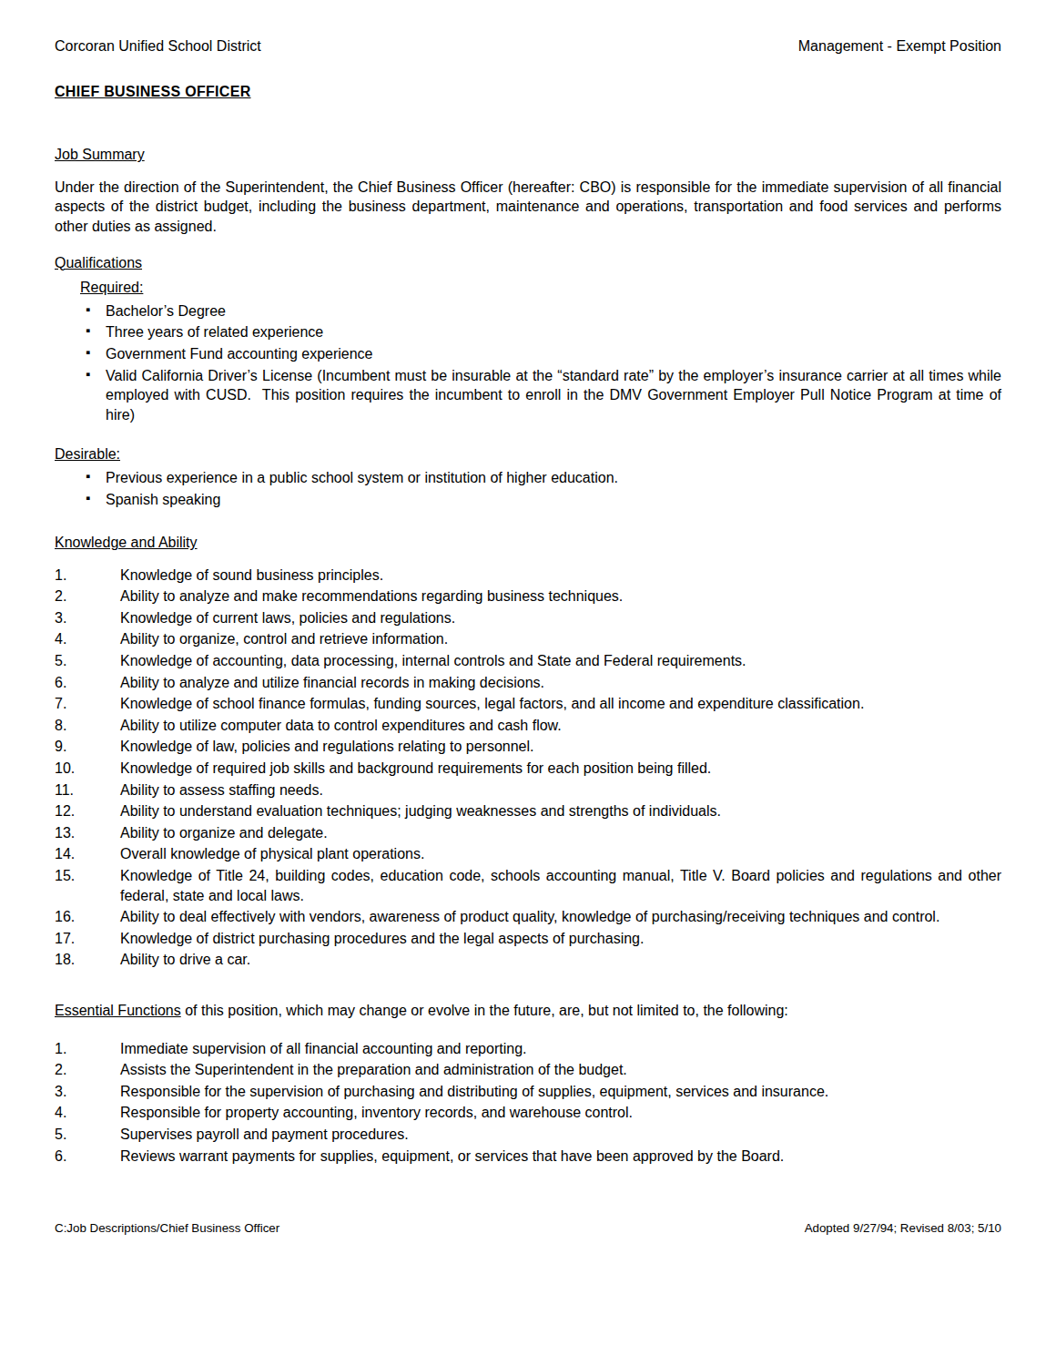Corcoran Unified School District
Management - Exempt Position
CHIEF BUSINESS OFFICER
Job Summary
Under the direction of the Superintendent, the Chief Business Officer (hereafter: CBO) is responsible for the immediate supervision of all financial aspects of the district budget, including the business department, maintenance and operations, transportation and food services and performs other duties as assigned.
Qualifications
Required:
Bachelor’s Degree
Three years of related experience
Government Fund accounting experience
Valid California Driver’s License (Incumbent must be insurable at the “standard rate” by the employer’s insurance carrier at all times while employed with CUSD. This position requires the incumbent to enroll in the DMV Government Employer Pull Notice Program at time of hire)
Desirable:
Previous experience in a public school system or institution of higher education.
Spanish speaking
Knowledge and Ability
Knowledge of sound business principles.
Ability to analyze and make recommendations regarding business techniques.
Knowledge of current laws, policies and regulations.
Ability to organize, control and retrieve information.
Knowledge of accounting, data processing, internal controls and State and Federal requirements.
Ability to analyze and utilize financial records in making decisions.
Knowledge of school finance formulas, funding sources, legal factors, and all income and expenditure classification.
Ability to utilize computer data to control expenditures and cash flow.
Knowledge of law, policies and regulations relating to personnel.
Knowledge of required job skills and background requirements for each position being filled.
Ability to assess staffing needs.
Ability to understand evaluation techniques; judging weaknesses and strengths of individuals.
Ability to organize and delegate.
Overall knowledge of physical plant operations.
Knowledge of Title 24, building codes, education code, schools accounting manual, Title V. Board policies and regulations and other federal, state and local laws.
Ability to deal effectively with vendors, awareness of product quality, knowledge of purchasing/receiving techniques and control.
Knowledge of district purchasing procedures and the legal aspects of purchasing.
Ability to drive a car.
Essential Functions of this position, which may change or evolve in the future, are, but not limited to, the following:
Immediate supervision of all financial accounting and reporting.
Assists the Superintendent in the preparation and administration of the budget.
Responsible for the supervision of purchasing and distributing of supplies, equipment, services and insurance.
Responsible for property accounting, inventory records, and warehouse control.
Supervises payroll and payment procedures.
Reviews warrant payments for supplies, equipment, or services that have been approved by the Board.
C:Job Descriptions/Chief Business Officer
Adopted 9/27/94; Revised 8/03; 5/10